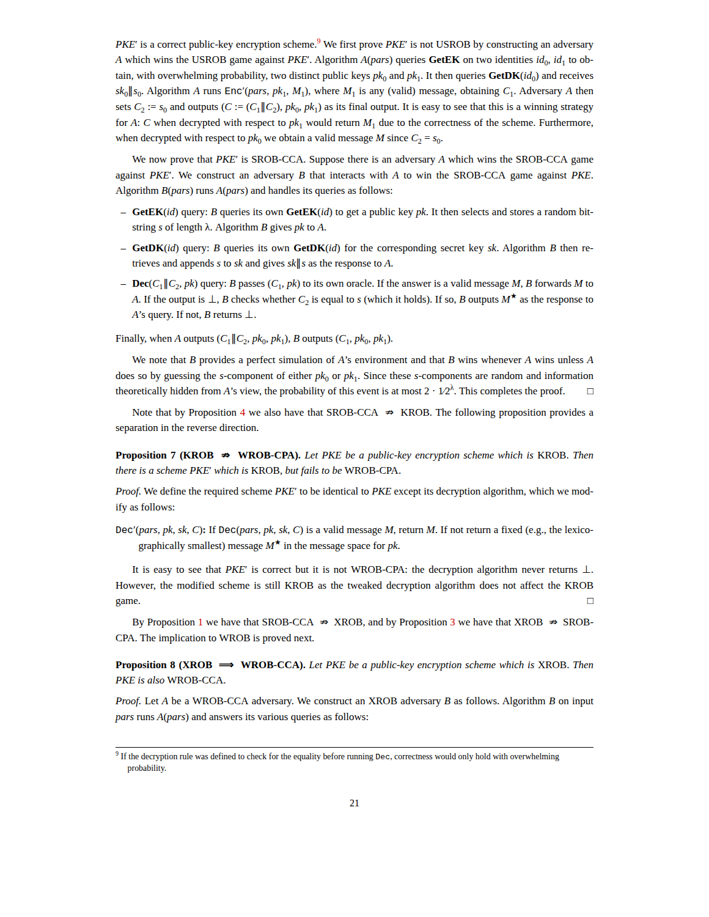PKE′ is a correct public-key encryption scheme.9 We first prove PKE′ is not USROB by constructing an adversary A which wins the USROB game against PKE′. Algorithm A(pars) queries GetEK on two identities id0, id1 to obtain, with overwhelming probability, two distinct public keys pk0 and pk1. It then queries GetDK(id0) and receives sk0∥s0. Algorithm A runs Enc′(pars, pk1, M1), where M1 is any (valid) message, obtaining C1. Adversary A then sets C2 := s0 and outputs (C := (C1∥C2), pk0, pk1) as its final output. It is easy to see that this is a winning strategy for A: C when decrypted with respect to pk1 would return M1 due to the correctness of the scheme. Furthermore, when decrypted with respect to pk0 we obtain a valid message M since C2 = s0.
We now prove that PKE′ is SROB-CCA. Suppose there is an adversary A which wins the SROB-CCA game against PKE′. We construct an adversary B that interacts with A to win the SROB-CCA game against PKE. Algorithm B(pars) runs A(pars) and handles its queries as follows:
GetEK(id) query: B queries its own GetEK(id) to get a public key pk. It then selects and stores a random bit-string s of length λ. Algorithm B gives pk to A.
GetDK(id) query: B queries its own GetDK(id) for the corresponding secret key sk. Algorithm B then retrieves and appends s to sk and gives sk∥s as the response to A.
Dec(C1∥C2, pk) query: B passes (C1, pk) to its own oracle. If the answer is a valid message M, B forwards M to A. If the output is ⊥, B checks whether C2 is equal to s (which it holds). If so, B outputs M★ as the response to A’s query. If not, B returns ⊥.
Finally, when A outputs (C1∥C2, pk0, pk1), B outputs (C1, pk0, pk1).
We note that B provides a perfect simulation of A’s environment and that B wins whenever A wins unless A does so by guessing the s-component of either pk0 or pk1. Since these s-components are random and information theoretically hidden from A’s view, the probability of this event is at most 2 · 1⁄2λ. This completes the proof. □
Note that by Proposition 4 we also have that SROB-CCA ⇏ KROB. The following proposition provides a separation in the reverse direction.
Proposition 7 (KROB ⇏ WROB-CPA). Let PKE be a public-key encryption scheme which is KROB. Then there is a scheme PKE′ which is KROB, but fails to be WROB-CPA.
Proof. We define the required scheme PKE′ to be identical to PKE except its decryption algorithm, which we modify as follows:
Dec′(pars, pk, sk, C): If Dec(pars, pk, sk, C) is a valid message M, return M. If not return a fixed (e.g., the lexicographically smallest) message M★ in the message space for pk.
It is easy to see that PKE′ is correct but it is not WROB-CPA: the decryption algorithm never returns ⊥. However, the modified scheme is still KROB as the tweaked decryption algorithm does not affect the KROB game. □
By Proposition 1 we have that SROB-CCA ⇏ XROB, and by Proposition 3 we have that XROB ⇏ SROB-CPA. The implication to WROB is proved next.
Proposition 8 (XROB ⟹ WROB-CCA). Let PKE be a public-key encryption scheme which is XROB. Then PKE is also WROB-CCA.
Proof. Let A be a WROB-CCA adversary. We construct an XROB adversary B as follows. Algorithm B on input pars runs A(pars) and answers its various queries as follows:
9 If the decryption rule was defined to check for the equality before running Dec, correctness would only hold with overwhelming probability.
21